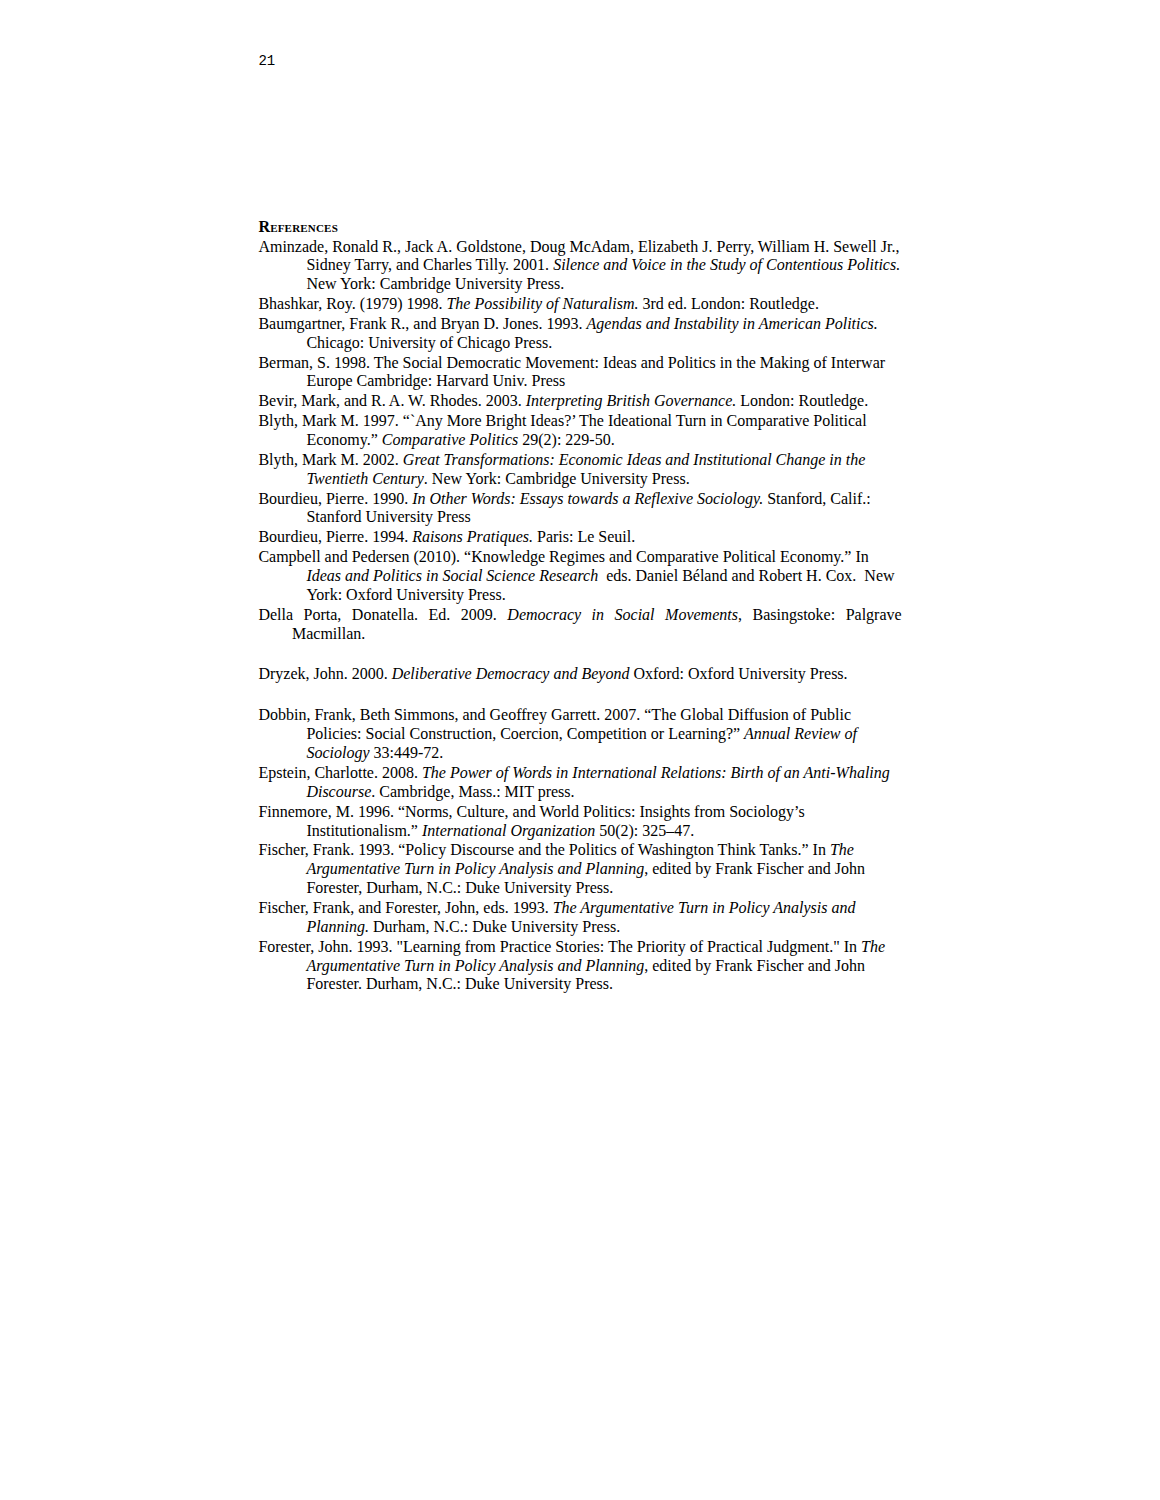21
References
Aminzade, Ronald R., Jack A. Goldstone, Doug McAdam, Elizabeth J. Perry, William H. Sewell Jr., Sidney Tarry, and Charles Tilly. 2001. Silence and Voice in the Study of Contentious Politics. New York: Cambridge University Press.
Bhashkar, Roy. (1979) 1998. The Possibility of Naturalism. 3rd ed. London: Routledge.
Baumgartner, Frank R., and Bryan D. Jones. 1993. Agendas and Instability in American Politics. Chicago: University of Chicago Press.
Berman, S. 1998. The Social Democratic Movement: Ideas and Politics in the Making of Interwar Europe Cambridge: Harvard Univ. Press
Bevir, Mark, and R. A. W. Rhodes. 2003. Interpreting British Governance. London: Routledge.
Blyth, Mark M. 1997. “`Any More Bright Ideas?’ The Ideational Turn in Comparative Political Economy.” Comparative Politics 29(2): 229-50.
Blyth, Mark M. 2002. Great Transformations: Economic Ideas and Institutional Change in the Twentieth Century. New York: Cambridge University Press.
Bourdieu, Pierre. 1990. In Other Words: Essays towards a Reflexive Sociology. Stanford, Calif.: Stanford University Press
Bourdieu, Pierre. 1994. Raisons Pratiques. Paris: Le Seuil.
Campbell and Pedersen (2010). “Knowledge Regimes and Comparative Political Economy.” In Ideas and Politics in Social Science Research eds. Daniel Béland and Robert H. Cox. New York: Oxford University Press.
Della Porta, Donatella. Ed. 2009. Democracy in Social Movements, Basingstoke: Palgrave Macmillan.
Dryzek, John. 2000. Deliberative Democracy and Beyond Oxford: Oxford University Press.
Dobbin, Frank, Beth Simmons, and Geoffrey Garrett. 2007. “The Global Diffusion of Public Policies: Social Construction, Coercion, Competition or Learning?” Annual Review of Sociology 33:449-72.
Epstein, Charlotte. 2008. The Power of Words in International Relations: Birth of an Anti-Whaling Discourse. Cambridge, Mass.: MIT press.
Finnemore, M. 1996. “Norms, Culture, and World Politics: Insights from Sociology’s Institutionalism.” International Organization 50(2): 325–47.
Fischer, Frank. 1993. “Policy Discourse and the Politics of Washington Think Tanks.” In The Argumentative Turn in Policy Analysis and Planning, edited by Frank Fischer and John Forester, Durham, N.C.: Duke University Press.
Fischer, Frank, and Forester, John, eds. 1993. The Argumentative Turn in Policy Analysis and Planning. Durham, N.C.: Duke University Press.
Forester, John. 1993. "Learning from Practice Stories: The Priority of Practical Judgment." In The Argumentative Turn in Policy Analysis and Planning, edited by Frank Fischer and John Forester. Durham, N.C.: Duke University Press.